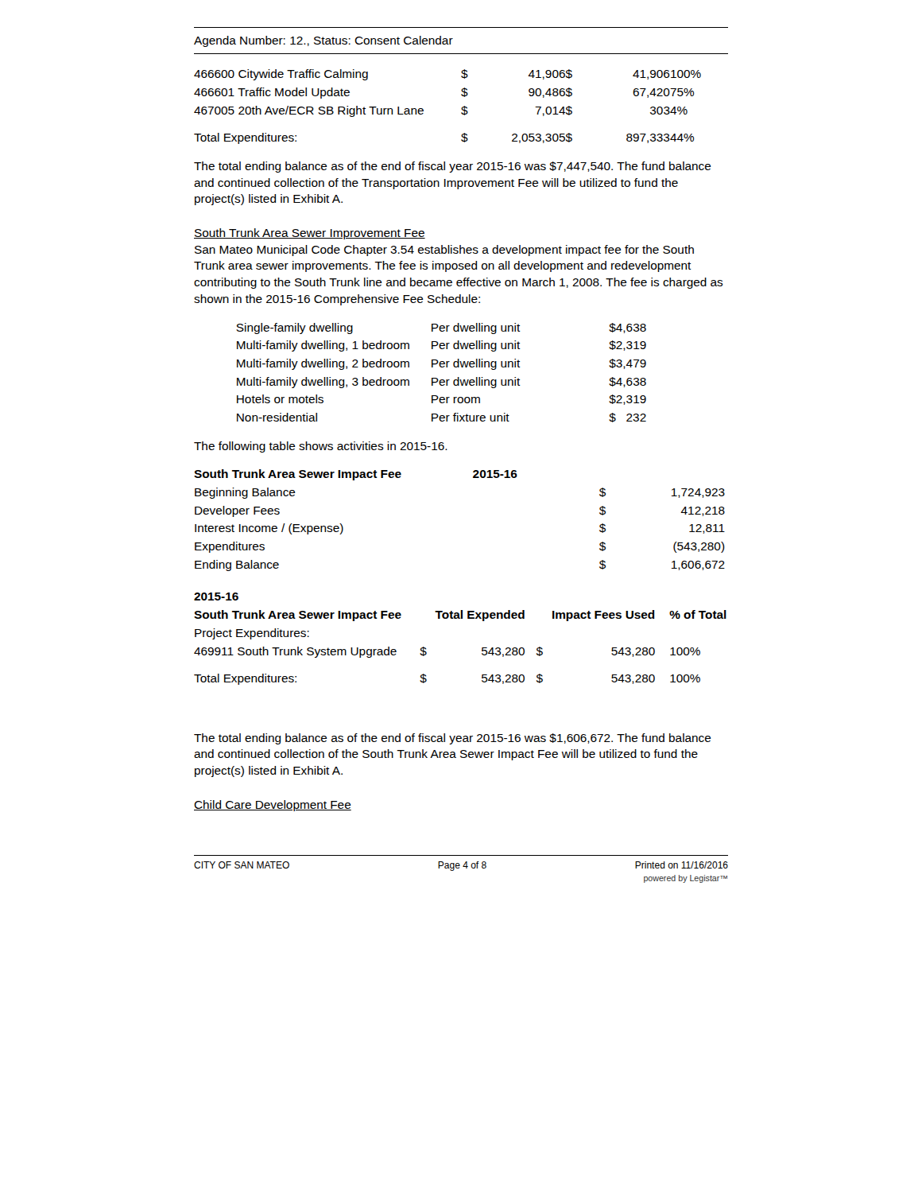Agenda Number: 12., Status: Consent Calendar
| 466600 Citywide Traffic Calming | $ | 41,906 | $ | 41,906 | 100% |
| 466601 Traffic Model Update | $ | 90,486 | $ | 67,420 | 75% |
| 467005 20th Ave/ECR SB Right Turn Lane | $ | 7,014 | $ | 303 | 4% |
| Total Expenditures: | $ | 2,053,305 | $ | 897,333 | 44% |
The total ending balance as of the end of fiscal year 2015-16 was $7,447,540. The fund balance and continued collection of the Transportation Improvement Fee will be utilized to fund the project(s) listed in Exhibit A.
South Trunk Area Sewer Improvement Fee
San Mateo Municipal Code Chapter 3.54 establishes a development impact fee for the South Trunk area sewer improvements. The fee is imposed on all development and redevelopment contributing to the South Trunk line and became effective on March 1, 2008. The fee is charged as shown in the 2015-16 Comprehensive Fee Schedule:
| Single-family dwelling | Per dwelling unit | $4,638 |
| Multi-family dwelling, 1 bedroom | Per dwelling unit | $2,319 |
| Multi-family dwelling, 2 bedroom | Per dwelling unit | $3,479 |
| Multi-family dwelling, 3 bedroom | Per dwelling unit | $4,638 |
| Hotels or motels | Per room | $2,319 |
| Non-residential | Per fixture unit | $ 232 |
The following table shows activities in 2015-16.
| South Trunk Area Sewer Impact Fee | 2015-16 | | |
| Beginning Balance | | $ | 1,724,923 |
| Developer Fees | | $ | 412,218 |
| Interest Income / (Expense) | | $ | 12,811 |
| Expenditures | | $ | (543,280) |
| Ending Balance | | $ | 1,606,672 |
| 2015-16 | | | | | |
| South Trunk Area Sewer Impact Fee | | Total Expended | | Impact Fees Used | % of Total |
| Project Expenditures: | | | | | |
| 469911 South Trunk System Upgrade | $ | 543,280 | $ | 543,280 | 100% |
| Total Expenditures: | $ | 543,280 | $ | 543,280 | 100% |
The total ending balance as of the end of fiscal year 2015-16 was $1,606,672. The fund balance and continued collection of the South Trunk Area Sewer Impact Fee will be utilized to fund the project(s) listed in Exhibit A.
Child Care Development Fee
CITY OF SAN MATEO
Page 4 of 8
Printed on 11/16/2016
powered by Legistar™